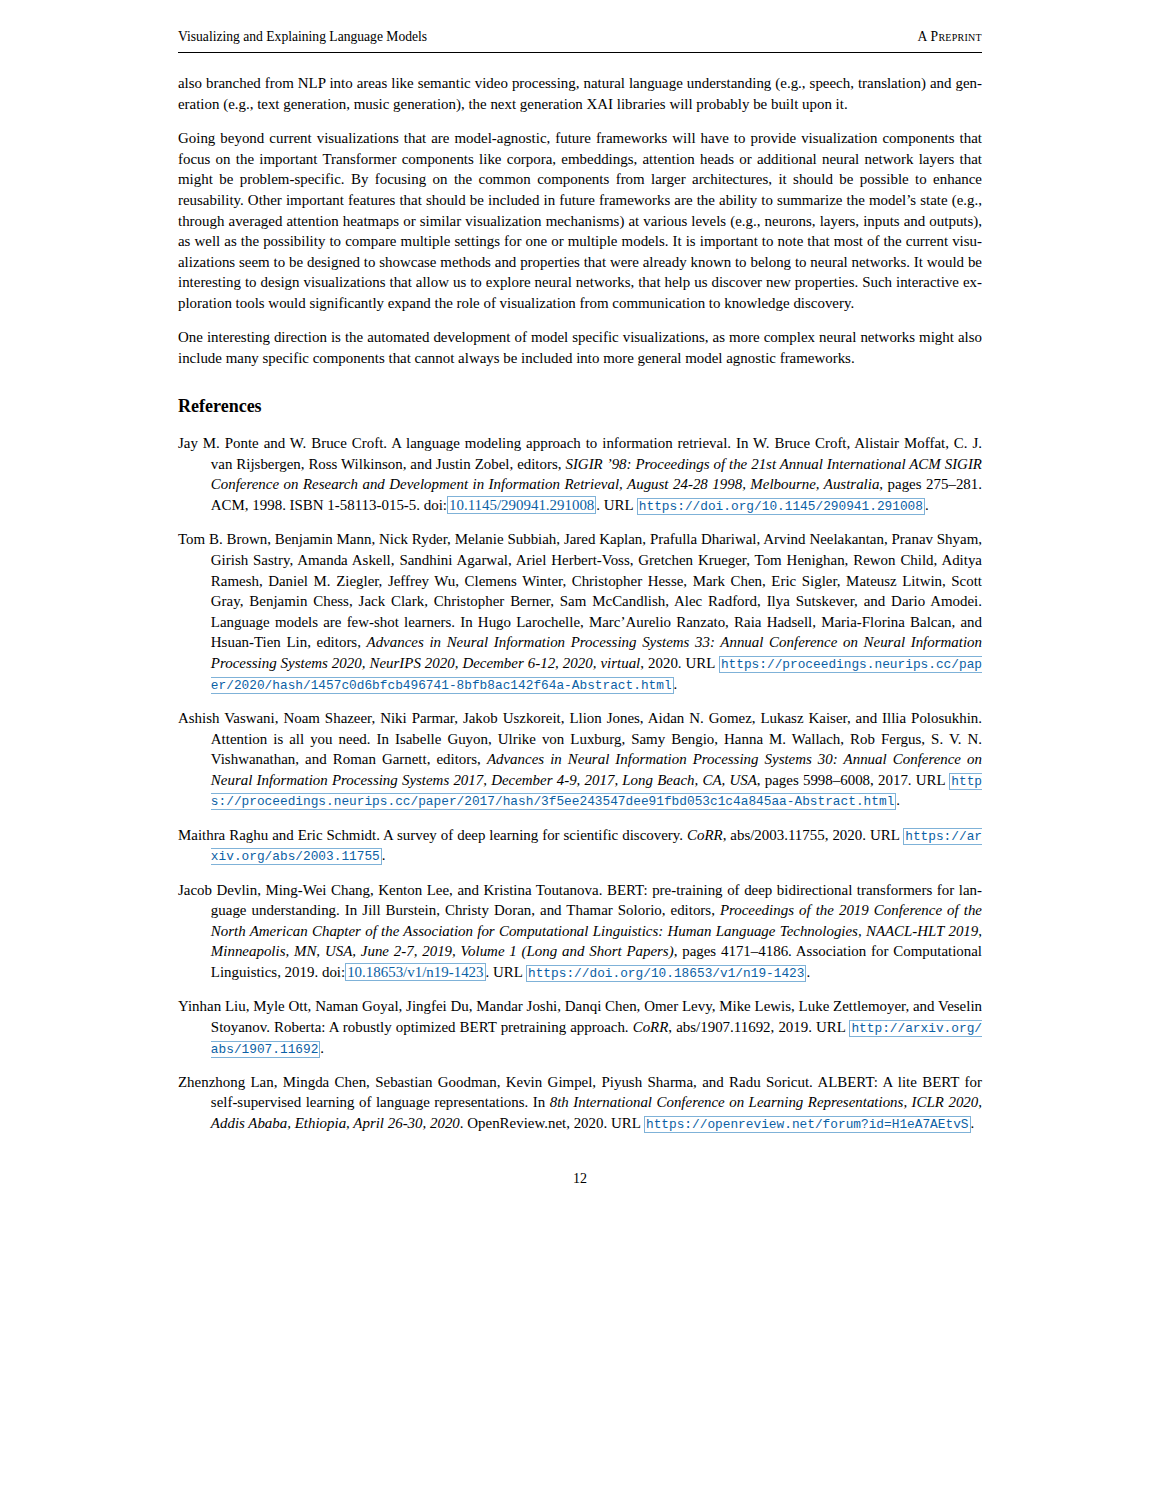Visualizing and Explaining Language Models A Preprint
also branched from NLP into areas like semantic video processing, natural language understanding (e.g., speech, translation) and generation (e.g., text generation, music generation), the next generation XAI libraries will probably be built upon it.
Going beyond current visualizations that are model-agnostic, future frameworks will have to provide visualization components that focus on the important Transformer components like corpora, embeddings, attention heads or additional neural network layers that might be problem-specific. By focusing on the common components from larger architectures, it should be possible to enhance reusability. Other important features that should be included in future frameworks are the ability to summarize the model’s state (e.g., through averaged attention heatmaps or similar visualization mechanisms) at various levels (e.g., neurons, layers, inputs and outputs), as well as the possibility to compare multiple settings for one or multiple models. It is important to note that most of the current visualizations seem to be designed to showcase methods and properties that were already known to belong to neural networks. It would be interesting to design visualizations that allow us to explore neural networks, that help us discover new properties. Such interactive exploration tools would significantly expand the role of visualization from communication to knowledge discovery.
One interesting direction is the automated development of model specific visualizations, as more complex neural networks might also include many specific components that cannot always be included into more general model agnostic frameworks.
References
Jay M. Ponte and W. Bruce Croft. A language modeling approach to information retrieval. In W. Bruce Croft, Alistair Moffat, C. J. van Rijsbergen, Ross Wilkinson, and Justin Zobel, editors, SIGIR ’98: Proceedings of the 21st Annual International ACM SIGIR Conference on Research and Development in Information Retrieval, August 24-28 1998, Melbourne, Australia, pages 275–281. ACM, 1998. ISBN 1-58113-015-5. doi:10.1145/290941.291008. URL https://doi.org/10.1145/290941.291008.
Tom B. Brown, Benjamin Mann, Nick Ryder, Melanie Subbiah, Jared Kaplan, Prafulla Dhariwal, Arvind Neelakantan, Pranav Shyam, Girish Sastry, Amanda Askell, Sandhini Agarwal, Ariel Herbert-Voss, Gretchen Krueger, Tom Henighan, Rewon Child, Aditya Ramesh, Daniel M. Ziegler, Jeffrey Wu, Clemens Winter, Christopher Hesse, Mark Chen, Eric Sigler, Mateusz Litwin, Scott Gray, Benjamin Chess, Jack Clark, Christopher Berner, Sam McCandlish, Alec Radford, Ilya Sutskever, and Dario Amodei. Language models are few-shot learners. In Hugo Larochelle, Marc’Aurelio Ranzato, Raia Hadsell, Maria-Florina Balcan, and Hsuan-Tien Lin, editors, Advances in Neural Information Processing Systems 33: Annual Conference on Neural Information Processing Systems 2020, NeurIPS 2020, December 6-12, 2020, virtual, 2020. URL https://proceedings.neurips.cc/paper/2020/hash/1457c0d6bfcb496741-8bfb8ac142f64a-Abstract.html.
Ashish Vaswani, Noam Shazeer, Niki Parmar, Jakob Uszkoreit, Llion Jones, Aidan N. Gomez, Lukasz Kaiser, and Illia Polosukhin. Attention is all you need. In Isabelle Guyon, Ulrike von Luxburg, Samy Bengio, Hanna M. Wallach, Rob Fergus, S. V. N. Vishwanathan, and Roman Garnett, editors, Advances in Neural Information Processing Systems 30: Annual Conference on Neural Information Processing Systems 2017, December 4-9, 2017, Long Beach, CA, USA, pages 5998–6008, 2017. URL https://proceedings.neurips.cc/paper/2017/hash/3f5ee243547dee91fbd053c1c4a845aa-Abstract.html.
Maithra Raghu and Eric Schmidt. A survey of deep learning for scientific discovery. CoRR, abs/2003.11755, 2020. URL https://arxiv.org/abs/2003.11755.
Jacob Devlin, Ming-Wei Chang, Kenton Lee, and Kristina Toutanova. BERT: pre-training of deep bidirectional transformers for language understanding. In Jill Burstein, Christy Doran, and Thamar Solorio, editors, Proceedings of the 2019 Conference of the North American Chapter of the Association for Computational Linguistics: Human Language Technologies, NAACL-HLT 2019, Minneapolis, MN, USA, June 2-7, 2019, Volume 1 (Long and Short Papers), pages 4171–4186. Association for Computational Linguistics, 2019. doi:10.18653/v1/n19-1423. URL https://doi.org/10.18653/v1/n19-1423.
Yinhan Liu, Myle Ott, Naman Goyal, Jingfei Du, Mandar Joshi, Danqi Chen, Omer Levy, Mike Lewis, Luke Zettlemoyer, and Veselin Stoyanov. Roberta: A robustly optimized BERT pretraining approach. CoRR, abs/1907.11692, 2019. URL http://arxiv.org/abs/1907.11692.
Zhenzhong Lan, Mingda Chen, Sebastian Goodman, Kevin Gimpel, Piyush Sharma, and Radu Soricut. ALBERT: A lite BERT for self-supervised learning of language representations. In 8th International Conference on Learning Representations, ICLR 2020, Addis Ababa, Ethiopia, April 26-30, 2020. OpenReview.net, 2020. URL https://openreview.net/forum?id=H1eA7AEtvS.
12